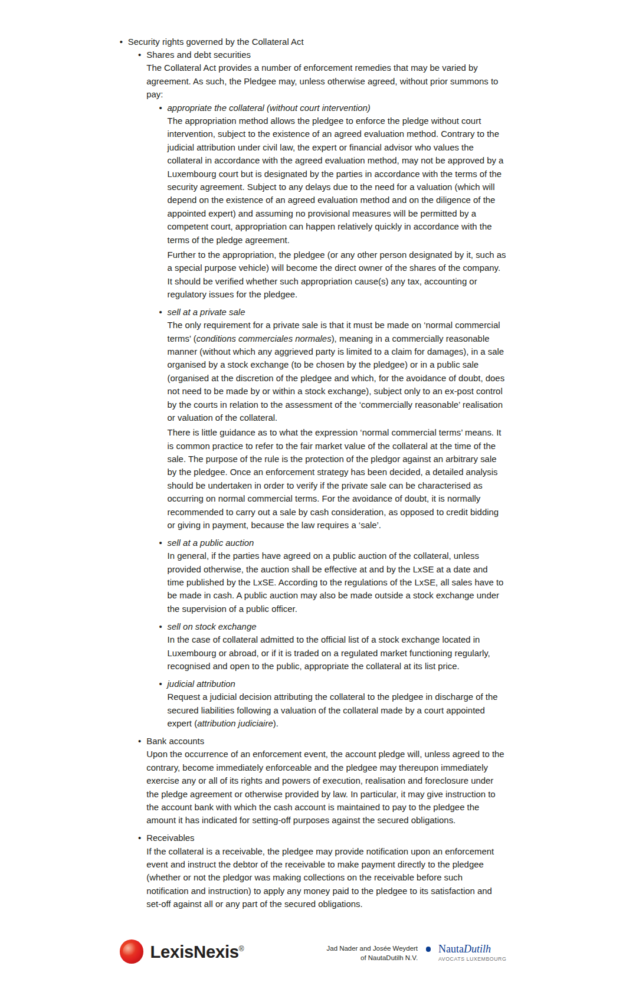•Security rights governed by the Collateral Act
•Shares and debt securities
The Collateral Act provides a number of enforcement remedies that may be varied by agreement. As such, the Pledgee may, unless otherwise agreed, without prior summons to pay:
•appropriate the collateral (without court intervention)
The appropriation method allows the pledgee to enforce the pledge without court intervention, subject to the existence of an agreed evaluation method. Contrary to the judicial attribution under civil law, the expert or financial advisor who values the collateral in accordance with the agreed evaluation method, may not be approved by a Luxembourg court but is designated by the parties in accordance with the terms of the security agreement. Subject to any delays due to the need for a valuation (which will depend on the existence of an agreed evaluation method and on the diligence of the appointed expert) and assuming no provisional measures will be permitted by a competent court, appropriation can happen relatively quickly in accordance with the terms of the pledge agreement.
Further to the appropriation, the pledgee (or any other person designated by it, such as a special purpose vehicle) will become the direct owner of the shares of the company. It should be verified whether such appropriation cause(s) any tax, accounting or regulatory issues for the pledgee.
•sell at a private sale
The only requirement for a private sale is that it must be made on ‘normal commercial terms’ (conditions commerciales normales), meaning in a commercially reasonable manner (without which any aggrieved party is limited to a claim for damages), in a sale organised by a stock exchange (to be chosen by the pledgee) or in a public sale (organised at the discretion of the pledgee and which, for the avoidance of doubt, does not need to be made by or within a stock exchange), subject only to an ex-post control by the courts in relation to the assessment of the ‘commercially reasonable’ realisation or valuation of the collateral.
There is little guidance as to what the expression ‘normal commercial terms’ means. It is common practice to refer to the fair market value of the collateral at the time of the sale. The purpose of the rule is the protection of the pledgor against an arbitrary sale by the pledgee. Once an enforcement strategy has been decided, a detailed analysis should be undertaken in order to verify if the private sale can be characterised as occurring on normal commercial terms. For the avoidance of doubt, it is normally recommended to carry out a sale by cash consideration, as opposed to credit bidding or giving in payment, because the law requires a ‘sale’.
•sell at a public auction
In general, if the parties have agreed on a public auction of the collateral, unless provided otherwise, the auction shall be effective at and by the LxSE at a date and time published by the LxSE. According to the regulations of the LxSE, all sales have to be made in cash. A public auction may also be made outside a stock exchange under the supervision of a public officer.
•sell on stock exchange
In the case of collateral admitted to the official list of a stock exchange located in Luxembourg or abroad, or if it is traded on a regulated market functioning regularly, recognised and open to the public, appropriate the collateral at its list price.
•judicial attribution
Request a judicial decision attributing the collateral to the pledgee in discharge of the secured liabilities following a valuation of the collateral made by a court appointed expert (attribution judiciaire).
•Bank accounts
Upon the occurrence of an enforcement event, the account pledge will, unless agreed to the contrary, become immediately enforceable and the pledgee may thereupon immediately exercise any or all of its rights and powers of execution, realisation and foreclosure under the pledge agreement or otherwise provided by law. In particular, it may give instruction to the account bank with which the cash account is maintained to pay to the pledgee the amount it has indicated for setting-off purposes against the secured obligations.
•Receivables
If the collateral is a receivable, the pledgee may provide notification upon an enforcement event and instruct the debtor of the receivable to make payment directly to the pledgee (whether or not the pledgor was making collections on the receivable before such notification and instruction) to apply any money paid to the pledgee to its satisfaction and set-off against all or any part of the secured obligations.
LexisNexis®
Jad Nader and Josée Weydert
of NautaDutilh N.V.
NautaDutilh
AVOCATS LUXEMBOURG